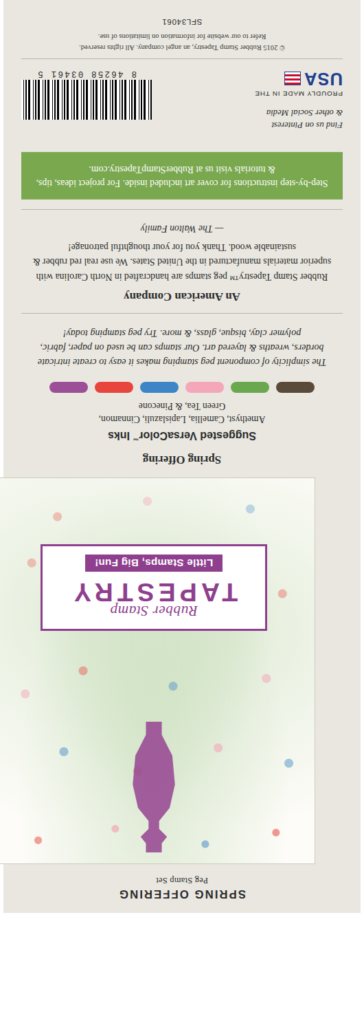Spring Offering
Peg Stamp Set
Rubber Stamp
TAPESTRY
Little Stamps, Big Fun!
Spring Offering
Suggested VersaColor™ Inks
Amethyst, Camellia, Lapislazuli, Cinnamon,
Green Tea, & Pinecone
The simplicity of component peg stamping makes it easy to create intricate borders, wreaths & layered art. Our stamps can be used on paper, fabric, polymer clay, bisque, glass, & more. Try peg stamping today!
An American Company
Rubber Stamp Tapestry™ peg stamps are handcrafted in North Carolina with superior materials manufactured in the United States. We use real red rubber & sustainable wood. Thank you for your thoughtful patronage!
— The Walton Family
Step-by-step instructions for cover art included inside. For project ideas, tips, & tutorials visit us at RubberStampTapestry.com.
Find us on Pinterest
& other Social Media
PROUDLY MADE IN THE
USA
8 46258 03461 5
© 2015 Rubber Stamp Tapestry, an angel company. All rights reserved.
Refer to our website for information on limitations of use.
SFL34061